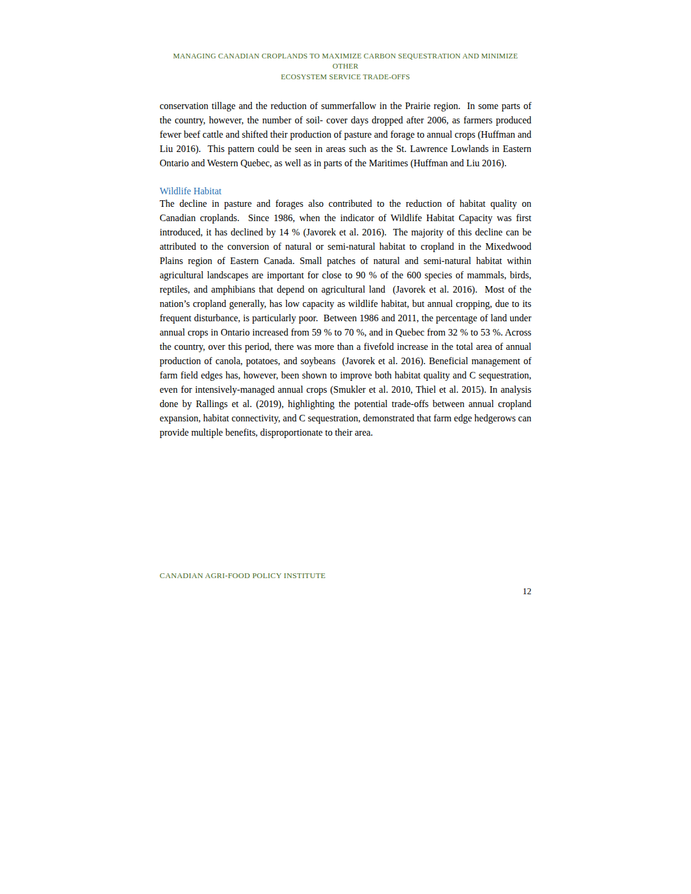Managing Canadian Croplands to Maximize Carbon Sequestration and Minimize Other
Ecosystem Service Trade-offs
conservation tillage and the reduction of summerfallow in the Prairie region. In some parts of the country, however, the number of soil- cover days dropped after 2006, as farmers produced fewer beef cattle and shifted their production of pasture and forage to annual crops (Huffman and Liu 2016). This pattern could be seen in areas such as the St. Lawrence Lowlands in Eastern Ontario and Western Quebec, as well as in parts of the Maritimes (Huffman and Liu 2016).
Wildlife Habitat
The decline in pasture and forages also contributed to the reduction of habitat quality on Canadian croplands. Since 1986, when the indicator of Wildlife Habitat Capacity was first introduced, it has declined by 14 % (Javorek et al. 2016). The majority of this decline can be attributed to the conversion of natural or semi-natural habitat to cropland in the Mixedwood Plains region of Eastern Canada. Small patches of natural and semi-natural habitat within agricultural landscapes are important for close to 90 % of the 600 species of mammals, birds, reptiles, and amphibians that depend on agricultural land (Javorek et al. 2016). Most of the nation’s cropland generally, has low capacity as wildlife habitat, but annual cropping, due to its frequent disturbance, is particularly poor. Between 1986 and 2011, the percentage of land under annual crops in Ontario increased from 59 % to 70 %, and in Quebec from 32 % to 53 %. Across the country, over this period, there was more than a fivefold increase in the total area of annual production of canola, potatoes, and soybeans (Javorek et al. 2016). Beneficial management of farm field edges has, however, been shown to improve both habitat quality and C sequestration, even for intensively-managed annual crops (Smukler et al. 2010, Thiel et al. 2015). In analysis done by Rallings et al. (2019), highlighting the potential trade-offs between annual cropland expansion, habitat connectivity, and C sequestration, demonstrated that farm edge hedgerows can provide multiple benefits, disproportionate to their area.
Canadian Agri-Food Policy Institute
12